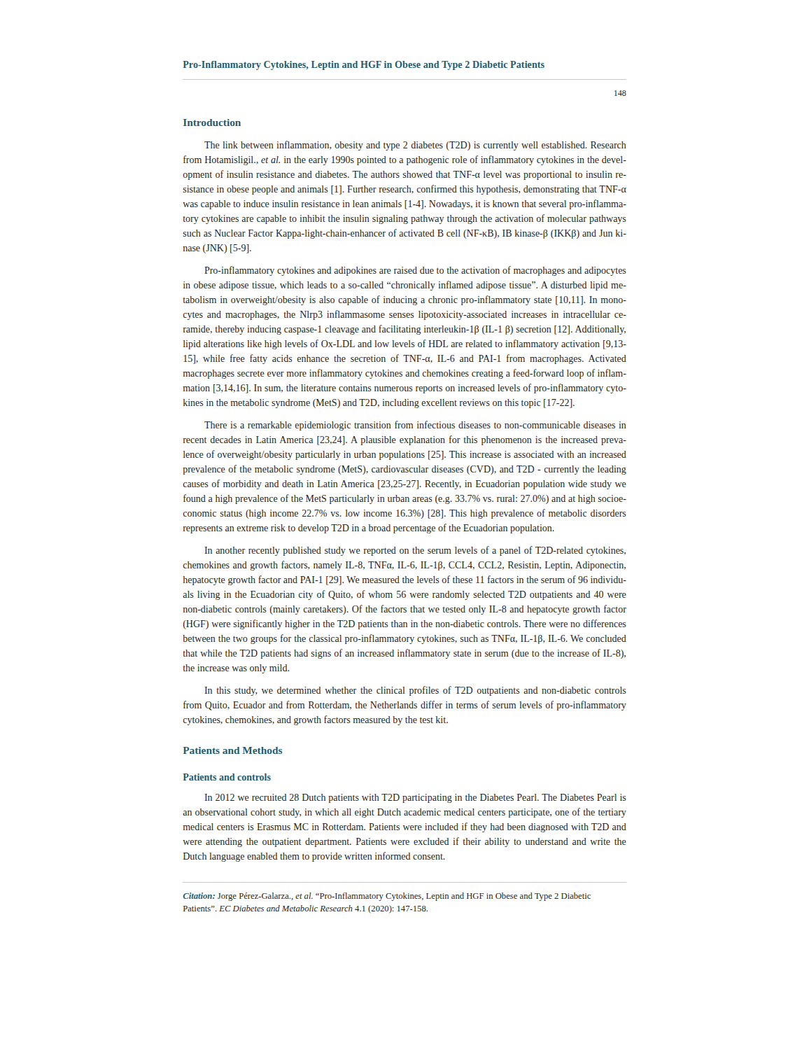Pro-Inflammatory Cytokines, Leptin and HGF in Obese and Type 2 Diabetic Patients
148
Introduction
The link between inflammation, obesity and type 2 diabetes (T2D) is currently well established. Research from Hotamisligil., et al. in the early 1990s pointed to a pathogenic role of inflammatory cytokines in the development of insulin resistance and diabetes. The authors showed that TNF-α level was proportional to insulin resistance in obese people and animals [1]. Further research, confirmed this hypothesis, demonstrating that TNF-α was capable to induce insulin resistance in lean animals [1-4]. Nowadays, it is known that several pro-inflammatory cytokines are capable to inhibit the insulin signaling pathway through the activation of molecular pathways such as Nuclear Factor Kappa-light-chain-enhancer of activated B cell (NF-κB), IB kinase-β (IKKβ) and Jun kinase (JNK) [5-9].
Pro-inflammatory cytokines and adipokines are raised due to the activation of macrophages and adipocytes in obese adipose tissue, which leads to a so-called “chronically inflamed adipose tissue”. A disturbed lipid metabolism in overweight/obesity is also capable of inducing a chronic pro-inflammatory state [10,11]. In monocytes and macrophages, the Nlrp3 inflammasome senses lipotoxicity-associated increases in intracellular ceramide, thereby inducing caspase-1 cleavage and facilitating interleukin-1β (IL-1 β) secretion [12]. Additionally, lipid alterations like high levels of Ox-LDL and low levels of HDL are related to inflammatory activation [9,13-15], while free fatty acids enhance the secretion of TNF-α, IL-6 and PAI-1 from macrophages. Activated macrophages secrete ever more inflammatory cytokines and chemokines creating a feed-forward loop of inflammation [3,14,16]. In sum, the literature contains numerous reports on increased levels of pro-inflammatory cytokines in the metabolic syndrome (MetS) and T2D, including excellent reviews on this topic [17-22].
There is a remarkable epidemiologic transition from infectious diseases to non-communicable diseases in recent decades in Latin America [23,24]. A plausible explanation for this phenomenon is the increased prevalence of overweight/obesity particularly in urban populations [25]. This increase is associated with an increased prevalence of the metabolic syndrome (MetS), cardiovascular diseases (CVD), and T2D - currently the leading causes of morbidity and death in Latin America [23,25-27]. Recently, in Ecuadorian population wide study we found a high prevalence of the MetS particularly in urban areas (e.g. 33.7% vs. rural: 27.0%) and at high socioeconomic status (high income 22.7% vs. low income 16.3%) [28]. This high prevalence of metabolic disorders represents an extreme risk to develop T2D in a broad percentage of the Ecuadorian population.
In another recently published study we reported on the serum levels of a panel of T2D-related cytokines, chemokines and growth factors, namely IL-8, TNFα, IL-6, IL-1β, CCL4, CCL2, Resistin, Leptin, Adiponectin, hepatocyte growth factor and PAI-1 [29]. We measured the levels of these 11 factors in the serum of 96 individuals living in the Ecuadorian city of Quito, of whom 56 were randomly selected T2D outpatients and 40 were non-diabetic controls (mainly caretakers). Of the factors that we tested only IL-8 and hepatocyte growth factor (HGF) were significantly higher in the T2D patients than in the non-diabetic controls. There were no differences between the two groups for the classical pro-inflammatory cytokines, such as TNFα, IL-1β, IL-6. We concluded that while the T2D patients had signs of an increased inflammatory state in serum (due to the increase of IL-8), the increase was only mild.
In this study, we determined whether the clinical profiles of T2D outpatients and non-diabetic controls from Quito, Ecuador and from Rotterdam, the Netherlands differ in terms of serum levels of pro-inflammatory cytokines, chemokines, and growth factors measured by the test kit.
Patients and Methods
Patients and controls
In 2012 we recruited 28 Dutch patients with T2D participating in the Diabetes Pearl. The Diabetes Pearl is an observational cohort study, in which all eight Dutch academic medical centers participate, one of the tertiary medical centers is Erasmus MC in Rotterdam. Patients were included if they had been diagnosed with T2D and were attending the outpatient department. Patients were excluded if their ability to understand and write the Dutch language enabled them to provide written informed consent.
Citation: Jorge Pérez-Galarza., et al. “Pro-Inflammatory Cytokines, Leptin and HGF in Obese and Type 2 Diabetic Patients”. EC Diabetes and Metabolic Research 4.1 (2020): 147-158.